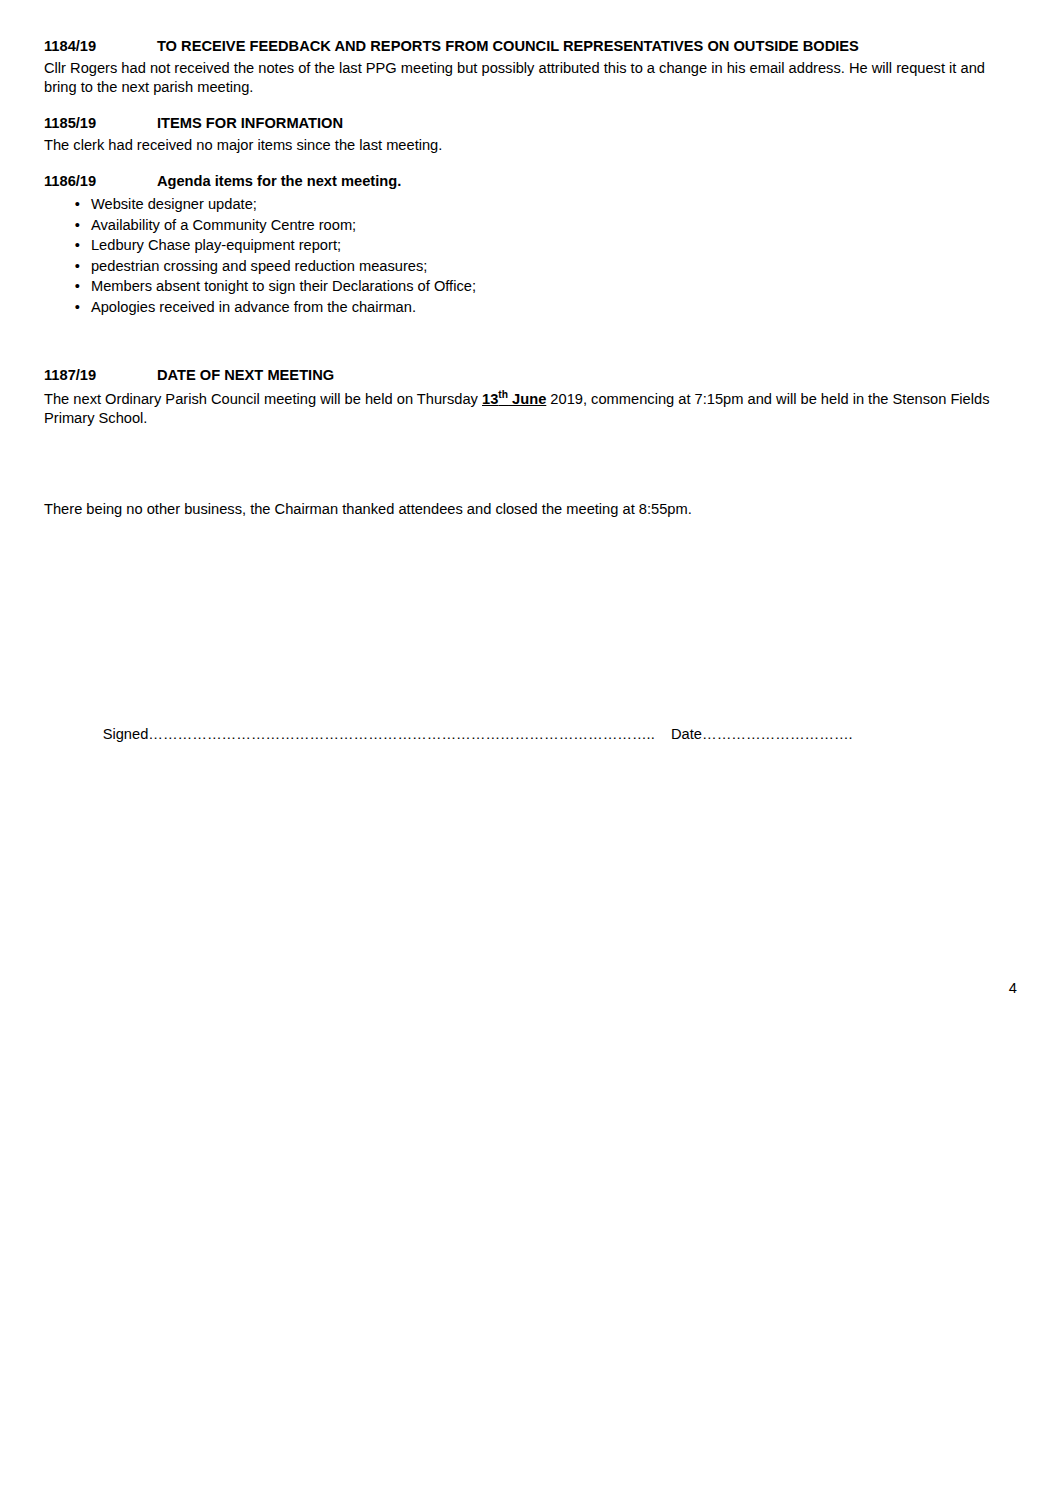1184/19 TO RECEIVE FEEDBACK AND REPORTS FROM COUNCIL REPRESENTATIVES ON OUTSIDE BODIES
Cllr Rogers had not received the notes of the last PPG meeting but possibly attributed this to a change in his email address. He will request it and bring to the next parish meeting.
1185/19 ITEMS FOR INFORMATION
The clerk had received no major items since the last meeting.
1186/19 Agenda items for the next meeting.
Website designer update;
Availability of a Community Centre room;
Ledbury Chase play-equipment report;
pedestrian crossing and speed reduction measures;
Members absent tonight to sign their Declarations of Office;
Apologies received in advance from the chairman.
1187/19 DATE OF NEXT MEETING
The next Ordinary Parish Council meeting will be held on Thursday 13th June 2019, commencing at 7:15pm and will be held in the Stenson Fields Primary School.
There being no other business, the Chairman thanked attendees and closed the meeting at 8:55pm.
Signed………………………………………………………………………………………….. Date………………………….
4